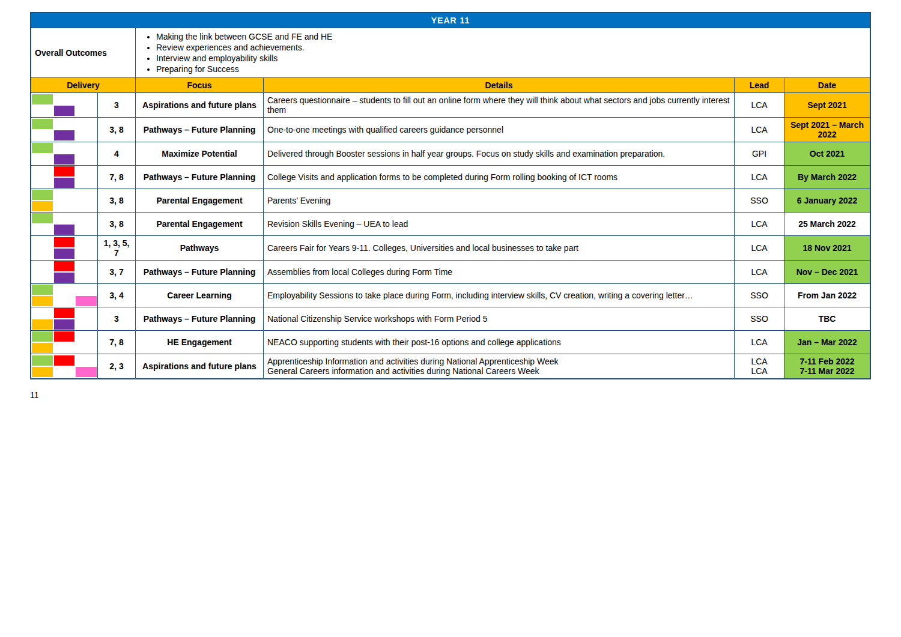| YEAR 11 |
| Overall Outcomes | Making the link between GCSE and FE and HE Review experiences and achievements. Interview and employability skills Preparing for Success |
| Delivery | Focus | Details | Lead | Date |
| | 3 | Aspirations and future plans | Careers questionnaire – students to fill out an online form where they will think about what sectors and jobs currently interest them | LCA | Sept 2021 |
| | 3, 8 | Pathways – Future Planning | One-to-one meetings with qualified careers guidance personnel | LCA | Sept 2021 – March 2022 |
| | 4 | Maximize Potential | Delivered through Booster sessions in half year groups. Focus on study skills and examination preparation. | GPI | Oct 2021 |
| | 7, 8 | Pathways – Future Planning | College Visits and application forms to be completed during Form rolling booking of ICT rooms | LCA | By March 2022 |
| | 3, 8 | Parental Engagement | Parents’ Evening | SSO | 6 January 2022 |
| | 3, 8 | Parental Engagement | Revision Skills Evening – UEA to lead | LCA | 25 March 2022 |
| | 1, 3, 5, 7 | Pathways | Careers Fair for Years 9-11. Colleges, Universities and local businesses to take part | LCA | 18 Nov 2021 |
| | 3, 7 | Pathways – Future Planning | Assemblies from local Colleges during Form Time | LCA | Nov – Dec 2021 |
| | 3, 4 | Career Learning | Employability Sessions to take place during Form, including interview skills, CV creation, writing a covering letter… | SSO | From Jan 2022 |
| | 3 | Pathways – Future Planning | National Citizenship Service workshops with Form Period 5 | SSO | TBC |
| | 7, 8 | HE Engagement | NEACO supporting students with their post-16 options and college applications | LCA | Jan – Mar 2022 |
| | 2, 3 | Aspirations and future plans | Apprenticeship Information and activities during National Apprenticeship Week General Careers information and activities during National Careers Week | LCA LCA | 7-11 Feb 2022 7-11 Mar 2022 |
11